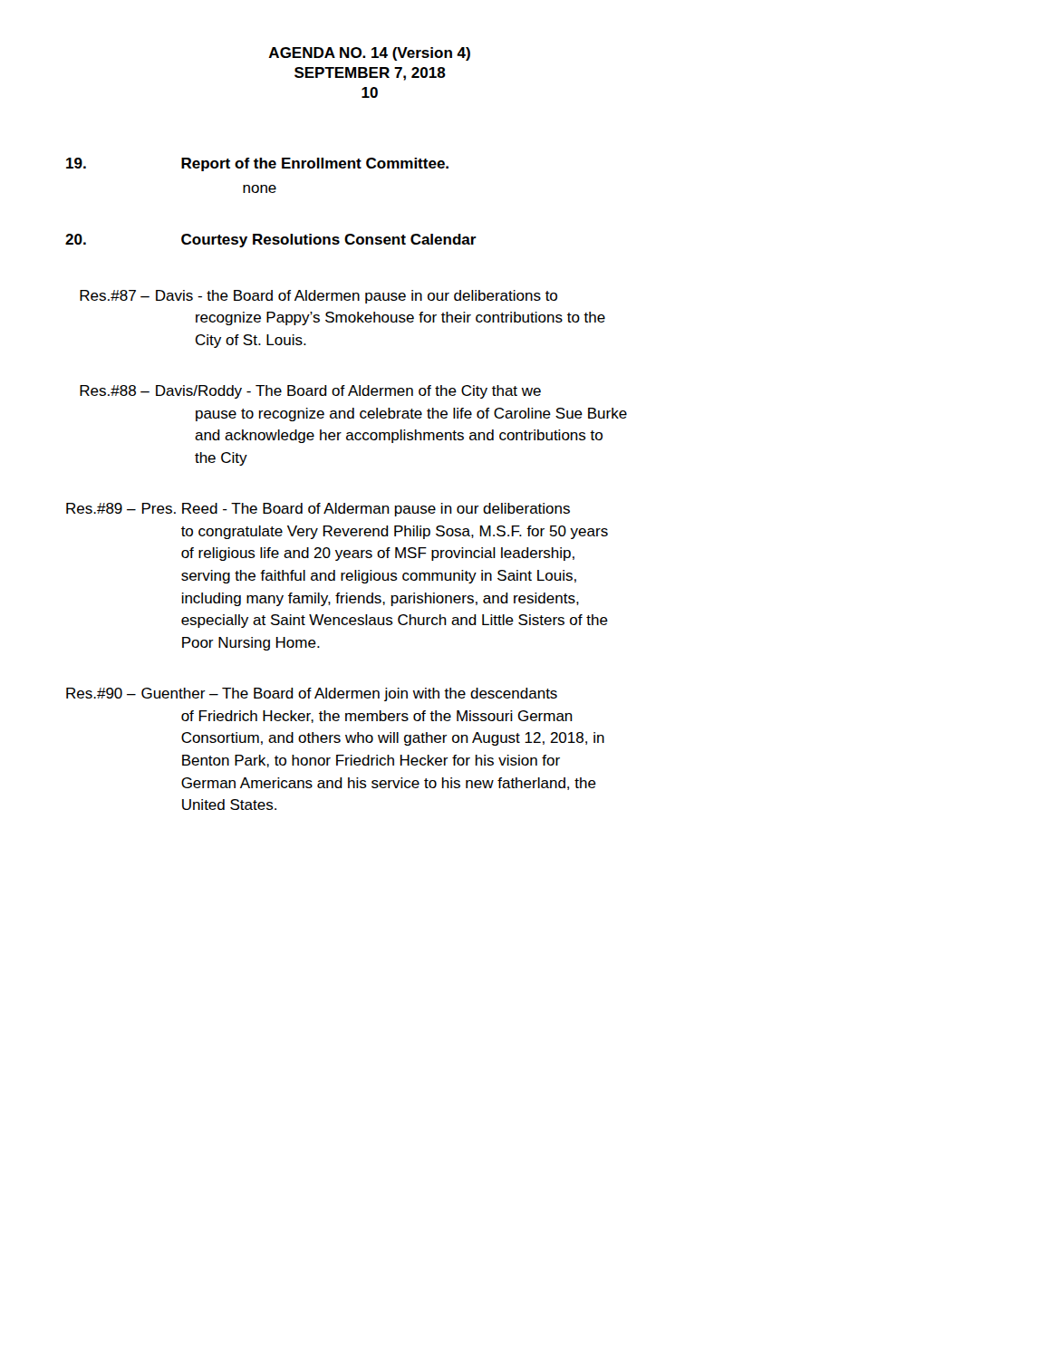AGENDA NO. 14 (Version 4)
SEPTEMBER 7, 2018
10
19. Report of the Enrollment Committee.
none
20. Courtesy Resolutions Consent Calendar
Res.#87 –
Davis - the Board of Aldermen pause in our deliberations to
recognize Pappy’s Smokehouse for their contributions to the City of St. Louis.
Res.#88 –
Davis/Roddy - The Board of Aldermen of the City that we
pause to recognize and celebrate the life of Caroline Sue Burke and acknowledge her accomplishments and contributions to the City
Res.#89 –
Pres. Reed - The Board of Alderman pause in our deliberations
to congratulate Very Reverend Philip Sosa, M.S.F. for 50 years of religious life and 20 years of MSF provincial leadership, serving the faithful and religious community in Saint Louis, including many family, friends, parishioners, and residents, especially at Saint Wenceslaus Church and Little Sisters of the Poor Nursing Home.
Res.#90 –
Guenther – The Board of Aldermen join with the descendants
of Friedrich Hecker, the members of the Missouri German Consortium, and others who will gather on August 12, 2018, in Benton Park, to honor Friedrich Hecker for his vision for German Americans and his service to his new fatherland, the United States.